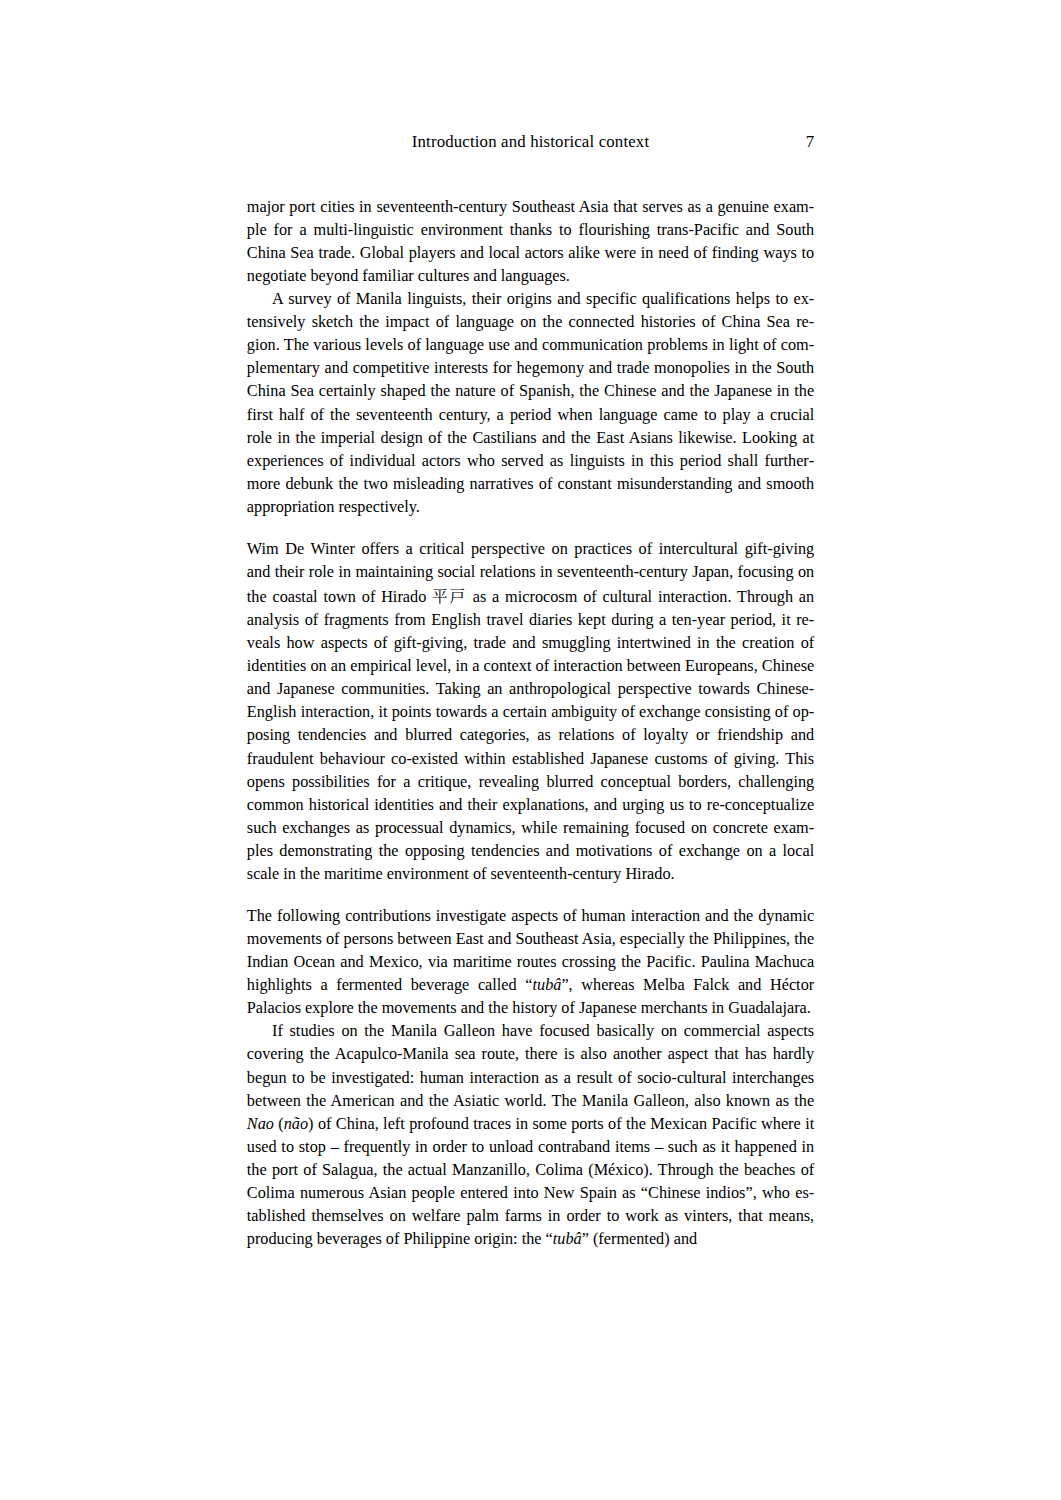Introduction and historical context 7
major port cities in seventeenth-century Southeast Asia that serves as a genuine example for a multi-linguistic environment thanks to flourishing trans-Pacific and South China Sea trade. Global players and local actors alike were in need of finding ways to negotiate beyond familiar cultures and languages.
A survey of Manila linguists, their origins and specific qualifications helps to extensively sketch the impact of language on the connected histories of China Sea region. The various levels of language use and communication problems in light of complementary and competitive interests for hegemony and trade monopolies in the South China Sea certainly shaped the nature of Spanish, the Chinese and the Japanese in the first half of the seventeenth century, a period when language came to play a crucial role in the imperial design of the Castilians and the East Asians likewise. Looking at experiences of individual actors who served as linguists in this period shall furthermore debunk the two misleading narratives of constant misunderstanding and smooth appropriation respectively.
Wim De Winter offers a critical perspective on practices of intercultural gift-giving and their role in maintaining social relations in seventeenth-century Japan, focusing on the coastal town of Hirado 平戸 as a microcosm of cultural interaction. Through an analysis of fragments from English travel diaries kept during a ten-year period, it reveals how aspects of gift-giving, trade and smuggling intertwined in the creation of identities on an empirical level, in a context of interaction between Europeans, Chinese and Japanese communities. Taking an anthropological perspective towards Chinese-English interaction, it points towards a certain ambiguity of exchange consisting of opposing tendencies and blurred categories, as relations of loyalty or friendship and fraudulent behaviour co-existed within established Japanese customs of giving. This opens possibilities for a critique, revealing blurred conceptual borders, challenging common historical identities and their explanations, and urging us to re-conceptualize such exchanges as processual dynamics, while remaining focused on concrete examples demonstrating the opposing tendencies and motivations of exchange on a local scale in the maritime environment of seventeenth-century Hirado.
The following contributions investigate aspects of human interaction and the dynamic movements of persons between East and Southeast Asia, especially the Philippines, the Indian Ocean and Mexico, via maritime routes crossing the Pacific. Paulina Machuca highlights a fermented beverage called “tubâ”, whereas Melba Falck and Héctor Palacios explore the movements and the history of Japanese merchants in Guadalajara.
If studies on the Manila Galleon have focused basically on commercial aspects covering the Acapulco-Manila sea route, there is also another aspect that has hardly begun to be investigated: human interaction as a result of socio-cultural interchanges between the American and the Asiatic world. The Manila Galleon, also known as the Nao (não) of China, left profound traces in some ports of the Mexican Pacific where it used to stop – frequently in order to unload contraband items – such as it happened in the port of Salagua, the actual Manzanillo, Colima (México). Through the beaches of Colima numerous Asian people entered into New Spain as “Chinese indios”, who established themselves on welfare palm farms in order to work as vinters, that means, producing beverages of Philippine origin: the “tubâ” (fermented) and